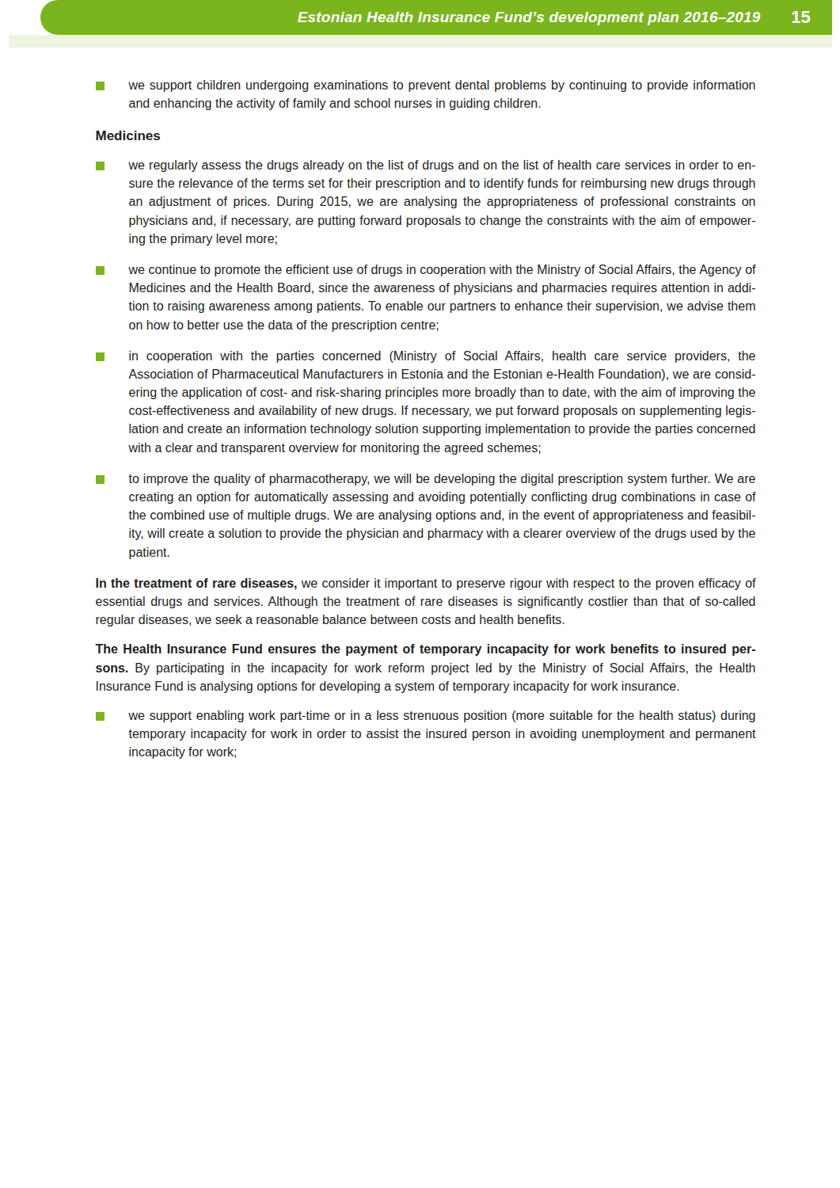Estonian Health Insurance Fund’s development plan 2016–2019 15
we support children undergoing examinations to prevent dental problems by continuing to provide information and enhancing the activity of family and school nurses in guiding children.
Medicines
we regularly assess the drugs already on the list of drugs and on the list of health care services in order to ensure the relevance of the terms set for their prescription and to identify funds for reimbursing new drugs through an adjustment of prices. During 2015, we are analysing the appropriateness of professional constraints on physicians and, if necessary, are putting forward proposals to change the constraints with the aim of empowering the primary level more;
we continue to promote the efficient use of drugs in cooperation with the Ministry of Social Affairs, the Agency of Medicines and the Health Board, since the awareness of physicians and pharmacies requires attention in addition to raising awareness among patients. To enable our partners to enhance their supervision, we advise them on how to better use the data of the prescription centre;
in cooperation with the parties concerned (Ministry of Social Affairs, health care service providers, the Association of Pharmaceutical Manufacturers in Estonia and the Estonian e-Health Foundation), we are considering the application of cost- and risk-sharing principles more broadly than to date, with the aim of improving the cost-effectiveness and availability of new drugs. If necessary, we put forward proposals on supplementing legislation and create an information technology solution supporting implementation to provide the parties concerned with a clear and transparent overview for monitoring the agreed schemes;
to improve the quality of pharmacotherapy, we will be developing the digital prescription system further. We are creating an option for automatically assessing and avoiding potentially conflicting drug combinations in case of the combined use of multiple drugs. We are analysing options and, in the event of appropriateness and feasibility, will create a solution to provide the physician and pharmacy with a clearer overview of the drugs used by the patient.
In the treatment of rare diseases, we consider it important to preserve rigour with respect to the proven efficacy of essential drugs and services. Although the treatment of rare diseases is significantly costlier than that of so-called regular diseases, we seek a reasonable balance between costs and health benefits.
The Health Insurance Fund ensures the payment of temporary incapacity for work benefits to insured persons. By participating in the incapacity for work reform project led by the Ministry of Social Affairs, the Health Insurance Fund is analysing options for developing a system of temporary incapacity for work insurance.
we support enabling work part-time or in a less strenuous position (more suitable for the health status) during temporary incapacity for work in order to assist the insured person in avoiding unemployment and permanent incapacity for work;